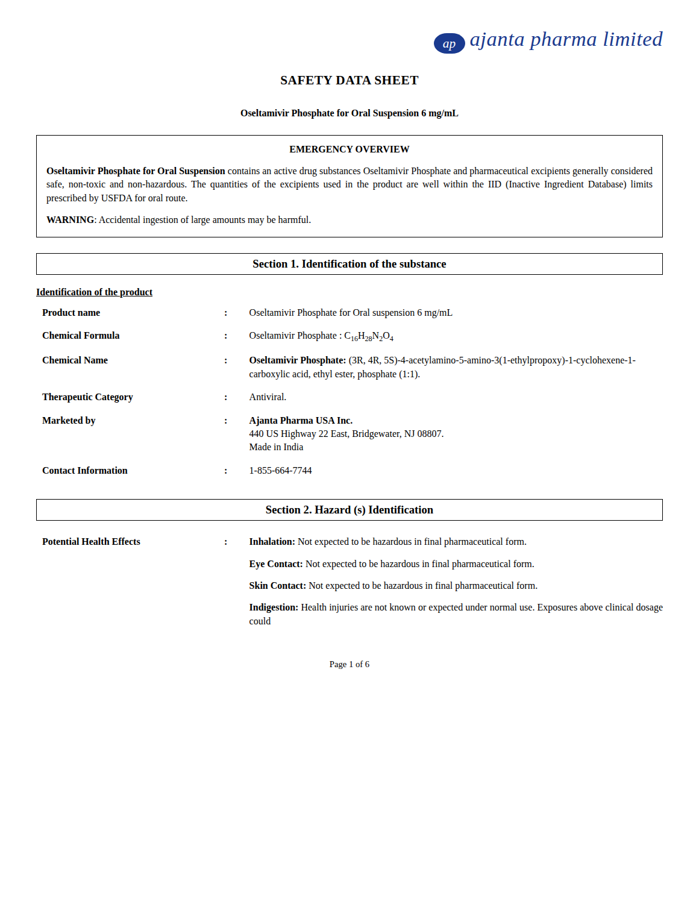ap ajanta pharma limited
SAFETY DATA SHEET
Oseltamivir Phosphate for Oral Suspension 6 mg/mL
EMERGENCY OVERVIEW
Oseltamivir Phosphate for Oral Suspension contains an active drug substances Oseltamivir Phosphate and pharmaceutical excipients generally considered safe, non-toxic and non-hazardous. The quantities of the excipients used in the product are well within the IID (Inactive Ingredient Database) limits prescribed by USFDA for oral route.
WARNING: Accidental ingestion of large amounts may be harmful.
Section 1. Identification of the substance
Identification of the product
| Product name | : | Oseltamivir Phosphate for Oral suspension 6 mg/mL |
| Chemical Formula | : | Oseltamivir Phosphate : C 16 H 28 N 2 O 4 |
| Chemical Name | : | Oseltamivir Phosphate: (3R, 4R, 5S)-4-acetylamino-5-amino-3(1-ethylpropoxy)-1-cyclohexene-1-carboxylic acid, ethyl ester, phosphate (1:1). |
| Therapeutic Category | : | Antiviral. |
| Marketed by | : | Ajanta Pharma USA Inc. 440 US Highway 22 East, Bridgewater, NJ 08807. Made in India |
| Contact Information | : | 1-855-664-7744 |
Section 2. Hazard (s) Identification
| Potential Health Effects | : | Inhalation: Not expected to be hazardous in final pharmaceutical form. Eye Contact: Not expected to be hazardous in final pharmaceutical form. Skin Contact: Not expected to be hazardous in final pharmaceutical form. Indigestion: Health injuries are not known or expected under normal use. Exposures above clinical dosage could |
Page 1 of 6